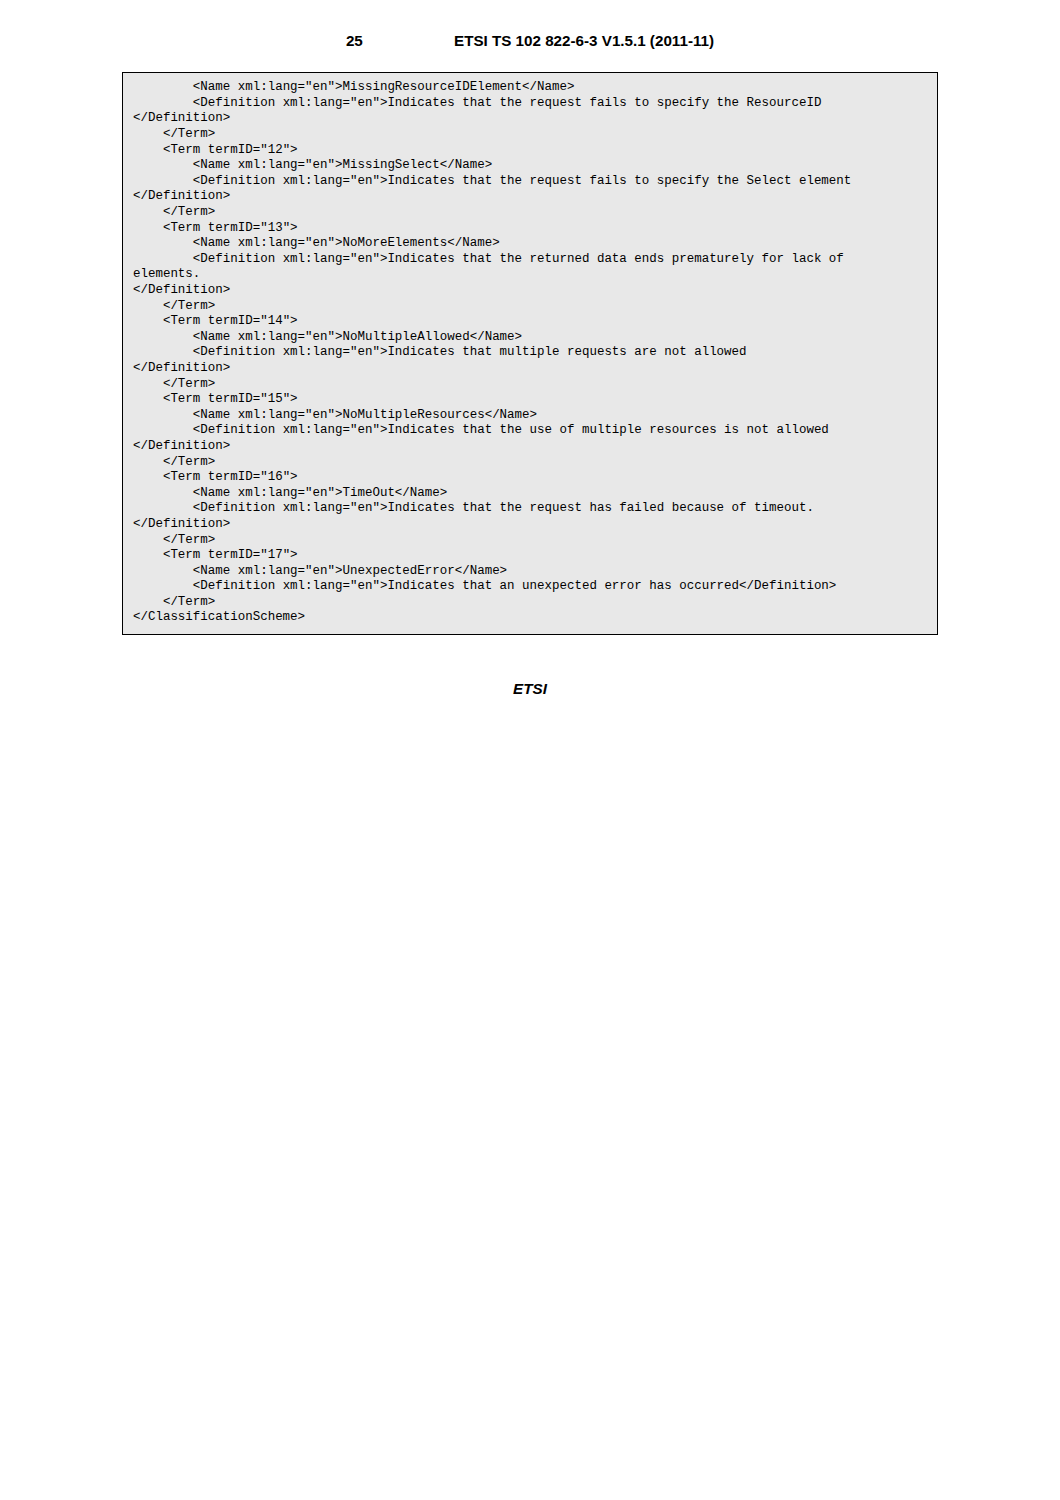25 ETSI TS 102 822-6-3 V1.5.1 (2011-11)
<Name xml:lang="en">MissingResourceIDElement</Name> <Definition xml:lang="en">Indicates that the request fails to specify the ResourceID </Definition> </Term> <Term termID="12"> <Name xml:lang="en">MissingSelect</Name> <Definition xml:lang="en">Indicates that the request fails to specify the Select element </Definition> </Term> <Term termID="13"> <Name xml:lang="en">NoMoreElements</Name> <Definition xml:lang="en">Indicates that the returned data ends prematurely for lack of elements. </Definition> </Term> <Term termID="14"> <Name xml:lang="en">NoMultipleAllowed</Name> <Definition xml:lang="en">Indicates that multiple requests are not allowed </Definition> </Term> <Term termID="15"> <Name xml:lang="en">NoMultipleResources</Name> <Definition xml:lang="en">Indicates that the use of multiple resources is not allowed </Definition> </Term> <Term termID="16"> <Name xml:lang="en">TimeOut</Name> <Definition xml:lang="en">Indicates that the request has failed because of timeout. </Definition> </Term> <Term termID="17"> <Name xml:lang="en">UnexpectedError</Name> <Definition xml:lang="en">Indicates that an unexpected error has occurred</Definition> </Term> </ClassificationScheme>
ETSI